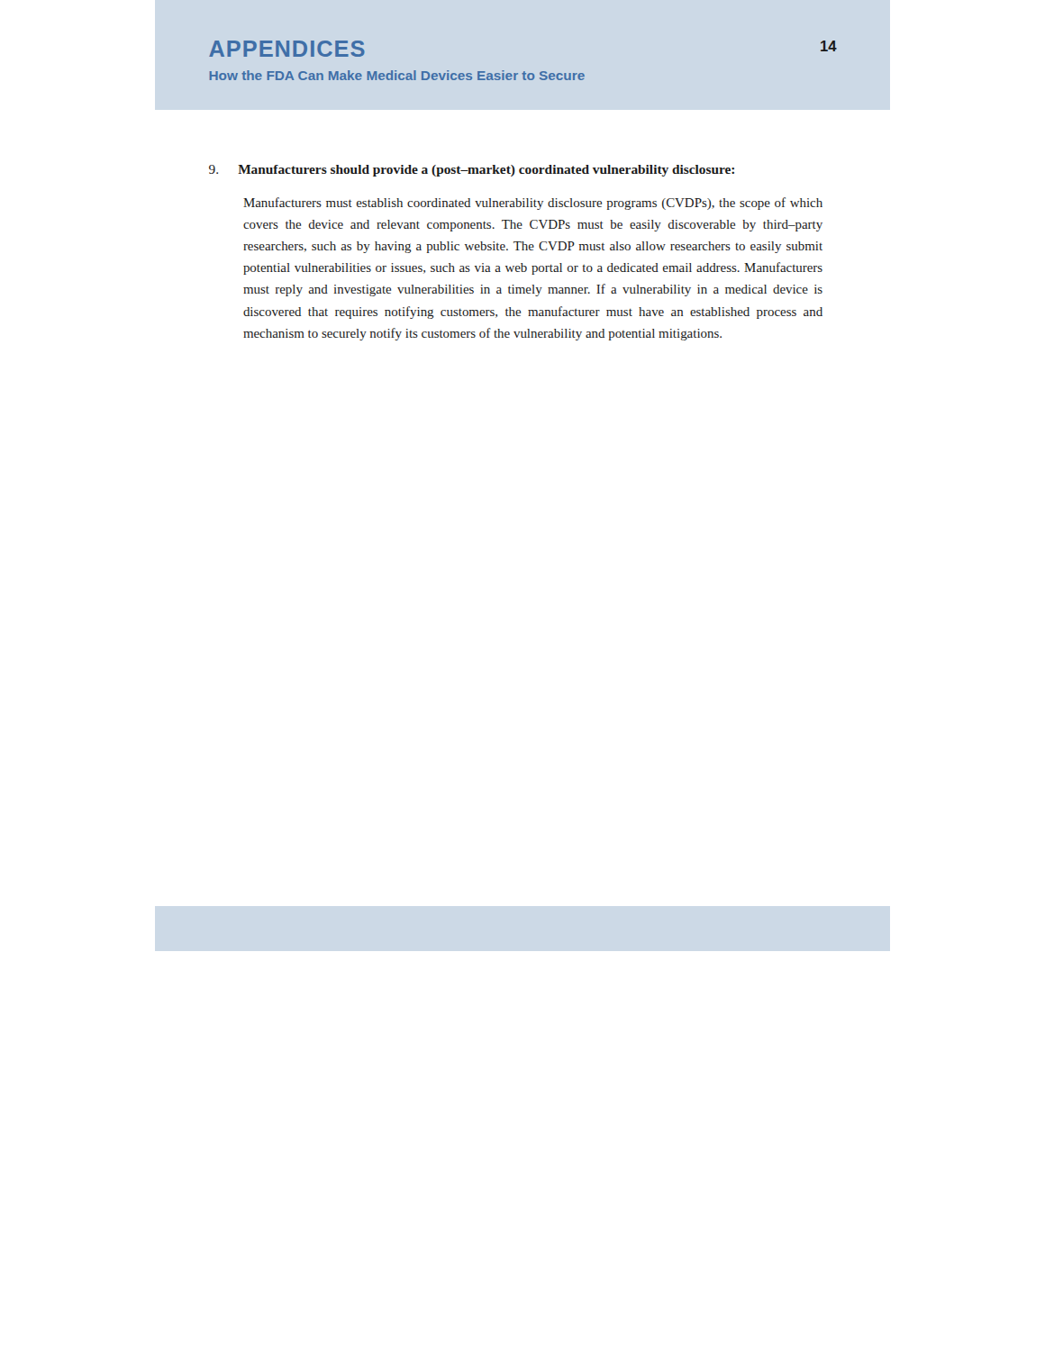Appendices
How the FDA Can Make Medical Devices Easier to Secure
14
9.
Manufacturers should provide a (post–market) coordinated vulnerability disclosure:
Manufacturers must establish coordinated vulnerability disclosure programs (CVDPs), the scope of which covers the device and relevant components. The CVDPs must be easily discoverable by third–party researchers, such as by having a public website. The CVDP must also allow researchers to easily submit potential vulnerabilities or issues, such as via a web portal or to a dedicated email address. Manufacturers must reply and investigate vulnerabilities in a timely manner. If a vulnerability in a medical device is discovered that requires notifying customers, the manufacturer must have an established process and mechanism to securely notify its customers of the vulnerability and potential mitigations.